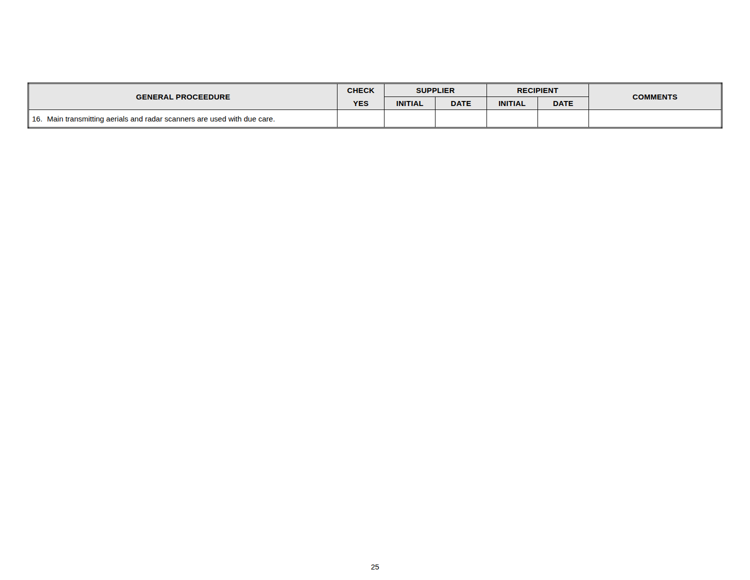| GENERAL PROCEEDURE | CHECK | SUPPLIER | RECIPIENT | COMMENTS |
| --- | --- | --- | --- | --- |
| YES | INITIAL | DATE | INITIAL | DATE |
| 16. Main transmitting aerials and radar scanners are used with due care. | | | | | | |
25